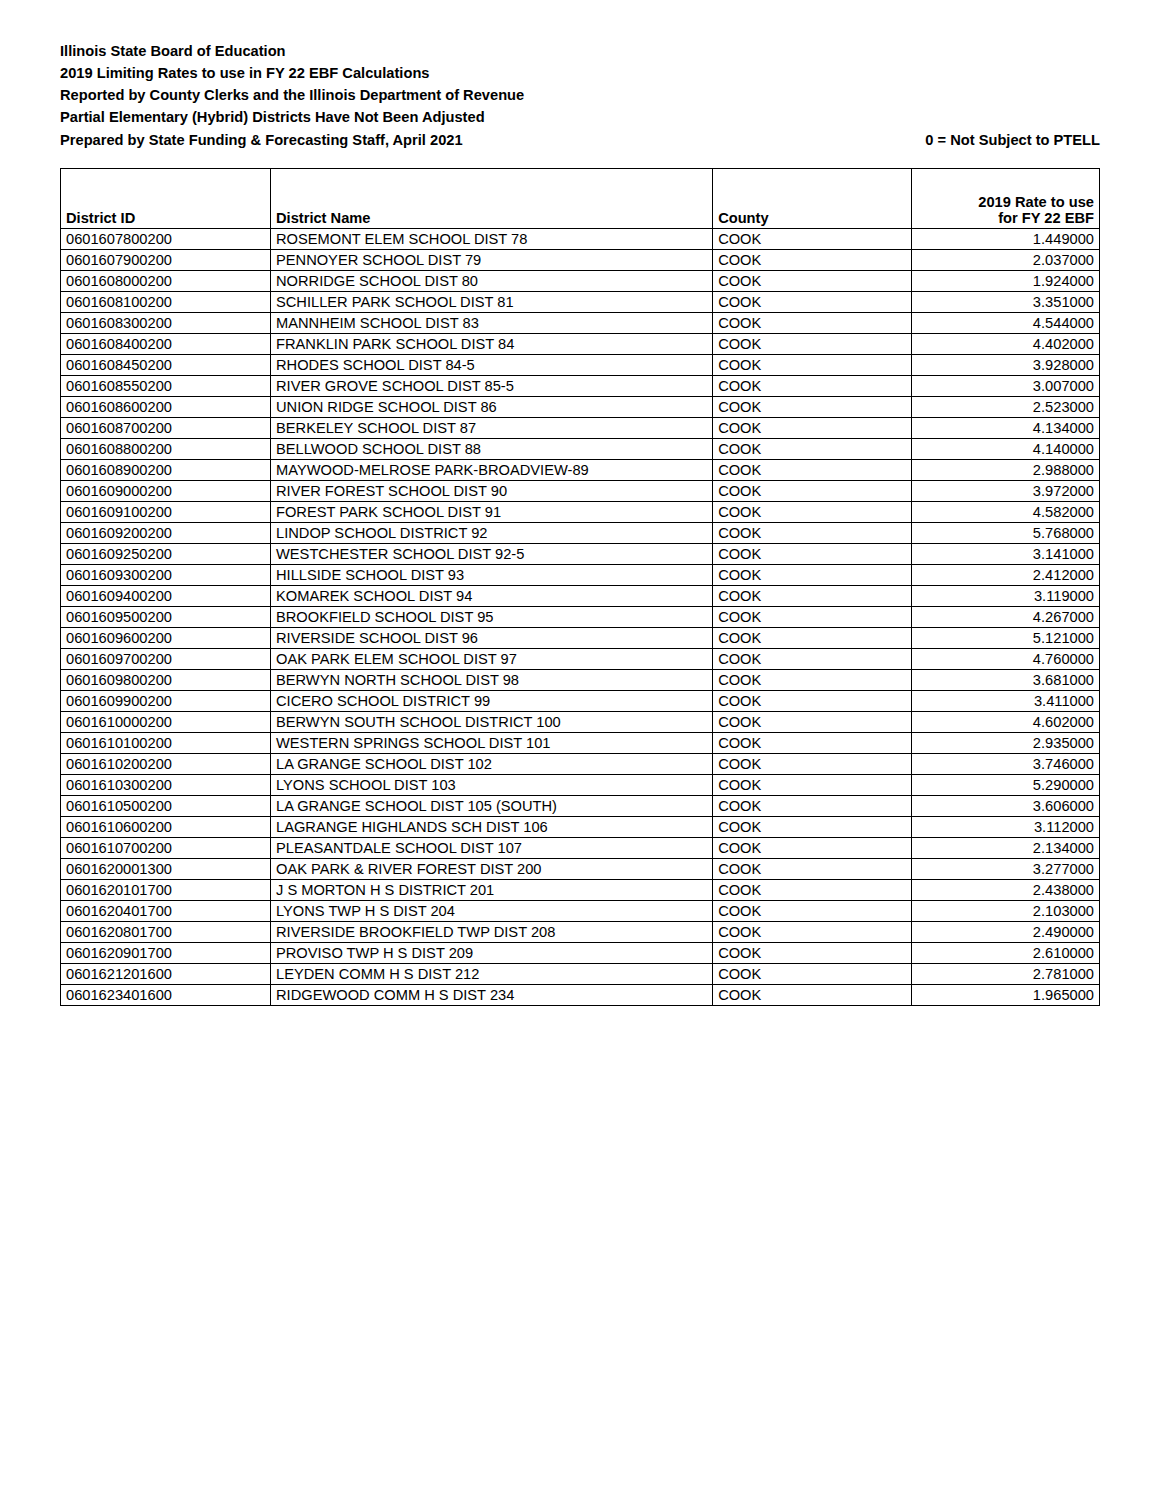Illinois State Board of Education
2019 Limiting Rates to use in FY 22 EBF Calculations
Reported by County Clerks and the Illinois Department of Revenue
Partial Elementary (Hybrid) Districts Have Not Been Adjusted
Prepared by State Funding & Forecasting Staff, April 2021 0 = Not Subject to PTELL
| District ID | District Name | County | 2019 Rate to use for FY 22 EBF |
| --- | --- | --- | --- |
| 0601607800200 | ROSEMONT ELEM SCHOOL DIST 78 | COOK | 1.449000 |
| 0601607900200 | PENNOYER SCHOOL DIST 79 | COOK | 2.037000 |
| 0601608000200 | NORRIDGE SCHOOL DIST 80 | COOK | 1.924000 |
| 0601608100200 | SCHILLER PARK SCHOOL DIST 81 | COOK | 3.351000 |
| 0601608300200 | MANNHEIM SCHOOL DIST 83 | COOK | 4.544000 |
| 0601608400200 | FRANKLIN PARK SCHOOL DIST 84 | COOK | 4.402000 |
| 0601608450200 | RHODES SCHOOL DIST 84-5 | COOK | 3.928000 |
| 0601608550200 | RIVER GROVE SCHOOL DIST 85-5 | COOK | 3.007000 |
| 0601608600200 | UNION RIDGE SCHOOL DIST 86 | COOK | 2.523000 |
| 0601608700200 | BERKELEY SCHOOL DIST 87 | COOK | 4.134000 |
| 0601608800200 | BELLWOOD SCHOOL DIST 88 | COOK | 4.140000 |
| 0601608900200 | MAYWOOD-MELROSE PARK-BROADVIEW-89 | COOK | 2.988000 |
| 0601609000200 | RIVER FOREST SCHOOL DIST 90 | COOK | 3.972000 |
| 0601609100200 | FOREST PARK SCHOOL DIST 91 | COOK | 4.582000 |
| 0601609200200 | LINDOP SCHOOL DISTRICT 92 | COOK | 5.768000 |
| 0601609250200 | WESTCHESTER SCHOOL DIST 92-5 | COOK | 3.141000 |
| 0601609300200 | HILLSIDE SCHOOL DIST 93 | COOK | 2.412000 |
| 0601609400200 | KOMAREK SCHOOL DIST 94 | COOK | 3.119000 |
| 0601609500200 | BROOKFIELD SCHOOL DIST 95 | COOK | 4.267000 |
| 0601609600200 | RIVERSIDE SCHOOL DIST 96 | COOK | 5.121000 |
| 0601609700200 | OAK PARK ELEM SCHOOL DIST 97 | COOK | 4.760000 |
| 0601609800200 | BERWYN NORTH SCHOOL DIST 98 | COOK | 3.681000 |
| 0601609900200 | CICERO SCHOOL DISTRICT 99 | COOK | 3.411000 |
| 0601610000200 | BERWYN SOUTH SCHOOL DISTRICT 100 | COOK | 4.602000 |
| 0601610100200 | WESTERN SPRINGS SCHOOL DIST 101 | COOK | 2.935000 |
| 0601610200200 | LA GRANGE SCHOOL DIST 102 | COOK | 3.746000 |
| 0601610300200 | LYONS SCHOOL DIST 103 | COOK | 5.290000 |
| 0601610500200 | LA GRANGE SCHOOL DIST 105 (SOUTH) | COOK | 3.606000 |
| 0601610600200 | LAGRANGE HIGHLANDS SCH DIST 106 | COOK | 3.112000 |
| 0601610700200 | PLEASANTDALE SCHOOL DIST 107 | COOK | 2.134000 |
| 0601620001300 | OAK PARK & RIVER FOREST DIST 200 | COOK | 3.277000 |
| 0601620101700 | J S MORTON H S DISTRICT 201 | COOK | 2.438000 |
| 0601620401700 | LYONS TWP H S DIST 204 | COOK | 2.103000 |
| 0601620801700 | RIVERSIDE BROOKFIELD TWP DIST 208 | COOK | 2.490000 |
| 0601620901700 | PROVISO TWP H S DIST 209 | COOK | 2.610000 |
| 0601621201600 | LEYDEN COMM H S DIST 212 | COOK | 2.781000 |
| 0601623401600 | RIDGEWOOD COMM H S DIST 234 | COOK | 1.965000 |